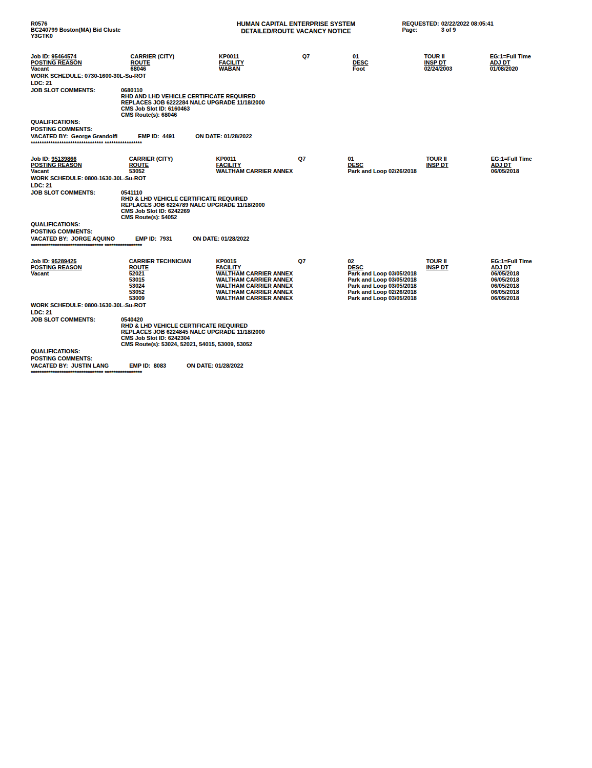R0576
BC240799 Boston(MA) Bid Cluste
Y3GTK0
HUMAN CAPITAL ENTERPRISE SYSTEM
DETAILED/ROUTE VACANCY NOTICE
| REQUESTED: | 02/22/2022 08:05:41 |
| Page: | 3 of 9 |
| Job ID: 95464574 | CARRIER (CITY) | KP0011 | Q7 | 01 | TOUR II | EG:1=Full Time |
| POSTING REASON | ROUTE | FACILITY | DESC | INSP DT | ADJ DT |
| Vacant | 68046 | WABAN | Foot | 02/24/2003 | 01/08/2020 |
WORK SCHEDULE: 0730-1600-30L-Su-ROT
LDC: 21
| JOB SLOT COMMENTS: | 0680110 RHD AND LHD VEHICLE CERTIFICATE REQUIRED REPLACES JOB 6222284 NALC UPGRADE 11/18/2000 CMS Job Slot ID: 6160463 CMS Route(s): 68046 |
QUALIFICATIONS:
POSTING COMMENTS:
VACATED BY: George Grandolfi EMP ID: 4491 ON DATE: 01/28/2022
********************************* *****************
| Job ID: 95139866 | CARRIER (CITY) | KP0011 | Q7 | 01 | TOUR II | EG:1=Full Time |
| POSTING REASON | ROUTE | FACILITY | DESC | INSP DT | ADJ DT |
| Vacant | 53052 | WALTHAM CARRIER ANNEX | Park and Loop 02/26/2018 | | 06/05/2018 |
WORK SCHEDULE: 0800-1630-30L-Su-ROT
LDC: 21
| JOB SLOT COMMENTS: | 0541110 RHD & LHD VEHICLE CERTIFICATE REQUIRED REPLACES JOB 6224789 NALC UPGRADE 11/18/2000 CMS Job Slot ID: 6242269 CMS Route(s): 54052 |
QUALIFICATIONS:
POSTING COMMENTS:
VACATED BY: JORGE AQUINO EMP ID: 7931 ON DATE: 01/28/2022
********************************* *****************
| Job ID: 95289425 | CARRIER TECHNICIAN | KP0015 | Q7 | 02 | TOUR II | EG:1=Full Time |
| POSTING REASON | ROUTE | FACILITY | DESC | INSP DT | ADJ DT |
| Vacant | 52021 | WALTHAM CARRIER ANNEX | Park and Loop 03/05/2018 | | 06/05/2018 |
| | 53015 | WALTHAM CARRIER ANNEX | Park and Loop 03/05/2018 | | 06/05/2018 |
| | 53024 | WALTHAM CARRIER ANNEX | Park and Loop 03/05/2018 | | 06/05/2018 |
| | 53052 | WALTHAM CARRIER ANNEX | Park and Loop 02/26/2018 | | 06/05/2018 |
| | 53009 | WALTHAM CARRIER ANNEX | Park and Loop 03/05/2018 | | 06/05/2018 |
WORK SCHEDULE: 0800-1630-30L-Su-ROT
LDC: 21
| JOB SLOT COMMENTS: | 0540420 RHD & LHD VEHICLE CERTIFICATE REQUIRED REPLACES JOB 6224845 NALC UPGRADE 11/18/2000 CMS Job Slot ID: 6242304 CMS Route(s): 53024, 52021, 54015, 53009, 53052 |
QUALIFICATIONS:
POSTING COMMENTS:
VACATED BY: JUSTIN LANG EMP ID: 8083 ON DATE: 01/28/2022
********************************* *****************